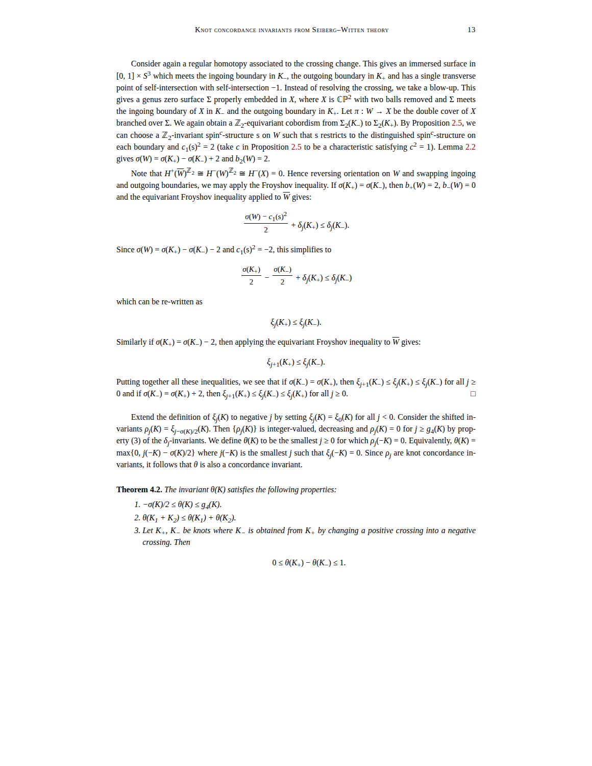Knot concordance invariants from Seiberg–Witten theory 13
Consider again a regular homotopy associated to the crossing change. This gives an immersed surface in [0, 1] × S3 which meets the ingoing boundary in K−, the outgoing boundary in K+ and has a single transverse point of self-intersection with self-intersection −1. Instead of resolving the crossing, we take a blow-up. This gives a genus zero surface Σ properly embedded in X, where X is ℂℙ2 with two balls removed and Σ meets the ingoing boundary of X in K− and the outgoing boundary in K+. Let π : W → X be the double cover of X branched over Σ. We again obtain a ℤ2-equivariant cobordism from Σ2(K−) to Σ2(K+). By Proposition 2.5, we can choose a ℤ2-invariant spinc-structure s on W such that s restricts to the distinguished spinc-structure on each boundary and c1(s)2 = 2 (take c in Proposition 2.5 to be a characteristic satisfying c2 = 1). Lemma 2.2 gives σ(W) = σ(K+) − σ(K−) + 2 and b2(W) = 2.
Note that H+(W)ℤ2 ≅ H−(W)ℤ2 ≅ H−(X) = 0. Hence reversing orientation on W and swapping ingoing and outgoing boundaries, we may apply the Froyshov inequality. If σ(K+) = σ(K−), then b+(W) = 2, b−(W) = 0 and the equivariant Froyshov inequality applied to W gives:
σ(W) − c1(s)22 + δj(K+) ≤ δj(K−).
Since σ(W) = σ(K+) − σ(K−) − 2 and c1(s)2 = −2, this simplifies to
σ(K+) 2 − σ(K−) 2 + δj(K+) ≤ δj(K−)
which can be re-written as
ξj(K+) ≤ ξj(K−).
Similarly if σ(K+) = σ(K−) − 2, then applying the equivariant Froyshov inequality to W gives:
ξj+1(K+) ≤ ξj(K−).
Putting together all these inequalities, we see that if σ(K−) = σ(K+), then ξj+1(K−) ≤ ξj(K+) ≤ ξj(K−) for all j ≥ 0 and if σ(K−) = σ(K+) + 2, then ξj+1(K+) ≤ ξj(K−) ≤ ξj(K+) for all j ≥ 0. □
Extend the definition of ξj(K) to negative j by setting ξj(K) = ξ0(K) for all j < 0. Consider the shifted invariants ρj(K) = ξj−σ(K)/2(K). Then {ρj(K)} is integer-valued, decreasing and ρj(K) = 0 for j ≥ g4(K) by property (3) of the δj-invariants. We define θ(K) to be the smallest j ≥ 0 for which ρj(−K) = 0. Equivalently, θ(K) = max{0, j(−K) − σ(K)/2} where j(−K) is the smallest j such that ξj(−K) = 0. Since ρj are knot concordance invariants, it follows that θ is also a concordance invariant.
Theorem 4.2. The invariant θ(K) satisfies the following properties:
−σ(K)/2 ≤ θ(K) ≤ g4(K).
θ(K1 + K2) ≤ θ(K1) + θ(K2).
Let K+, K− be knots where K− is obtained from K+ by changing a positive crossing into a negative crossing. Then
0 ≤ θ(K+) − θ(K−) ≤ 1.